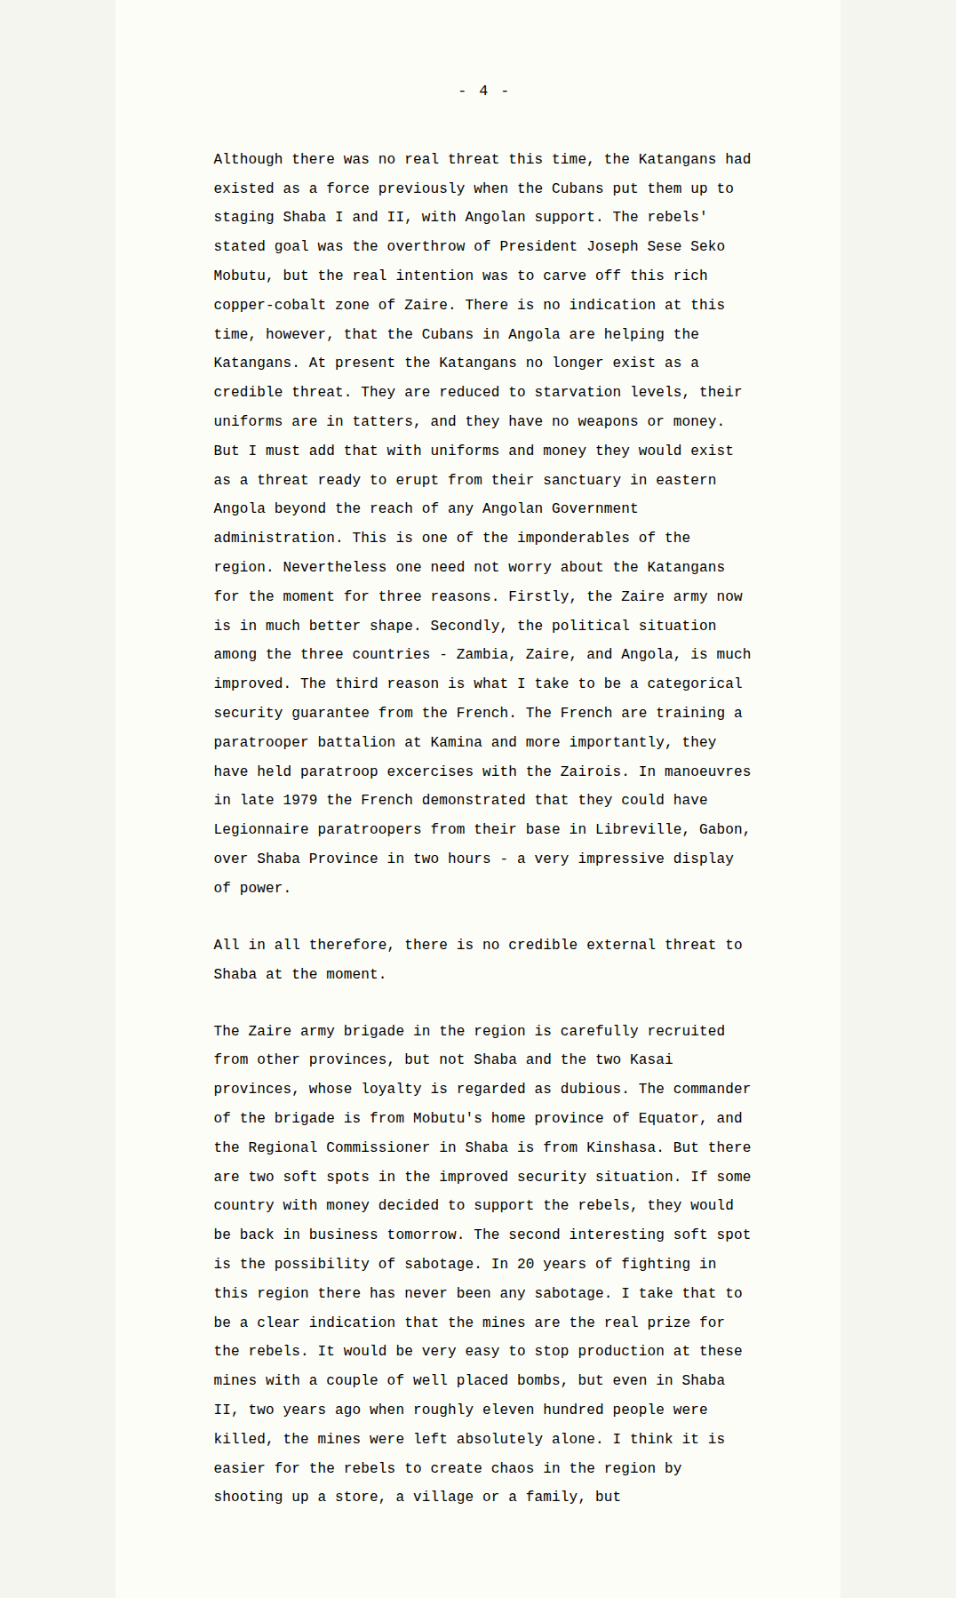- 4 -
Although there was no real threat this time, the Katangans had existed as a force previously when the Cubans put them up to staging Shaba I and II, with Angolan support. The rebels' stated goal was the overthrow of President Joseph Sese Seko Mobutu, but the real intention was to carve off this rich copper-cobalt zone of Zaire. There is no indication at this time, however, that the Cubans in Angola are helping the Katangans. At present the Katangans no longer exist as a credible threat. They are reduced to starvation levels, their uniforms are in tatters, and they have no weapons or money. But I must add that with uniforms and money they would exist as a threat ready to erupt from their sanctuary in eastern Angola beyond the reach of any Angolan Government administration. This is one of the imponderables of the region. Nevertheless one need not worry about the Katangans for the moment for three reasons. Firstly, the Zaire army now is in much better shape. Secondly, the political situation among the three countries - Zambia, Zaire, and Angola, is much improved. The third reason is what I take to be a categorical security guarantee from the French. The French are training a paratrooper battalion at Kamina and more importantly, they have held paratroop excercises with the Zairois. In manoeuvres in late 1979 the French demonstrated that they could have Legionnaire paratroopers from their base in Libreville, Gabon, over Shaba Province in two hours - a very impressive display of power.
All in all therefore, there is no credible external threat to Shaba at the moment.
The Zaire army brigade in the region is carefully recruited from other provinces, but not Shaba and the two Kasai provinces, whose loyalty is regarded as dubious. The commander of the brigade is from Mobutu's home province of Equator, and the Regional Commissioner in Shaba is from Kinshasa. But there are two soft spots in the improved security situation. If some country with money decided to support the rebels, they would be back in business tomorrow. The second interesting soft spot is the possibility of sabotage. In 20 years of fighting in this region there has never been any sabotage. I take that to be a clear indication that the mines are the real prize for the rebels. It would be very easy to stop production at these mines with a couple of well placed bombs, but even in Shaba II, two years ago when roughly eleven hundred people were killed, the mines were left absolutely alone. I think it is easier for the rebels to create chaos in the region by shooting up a store, a village or a family, but